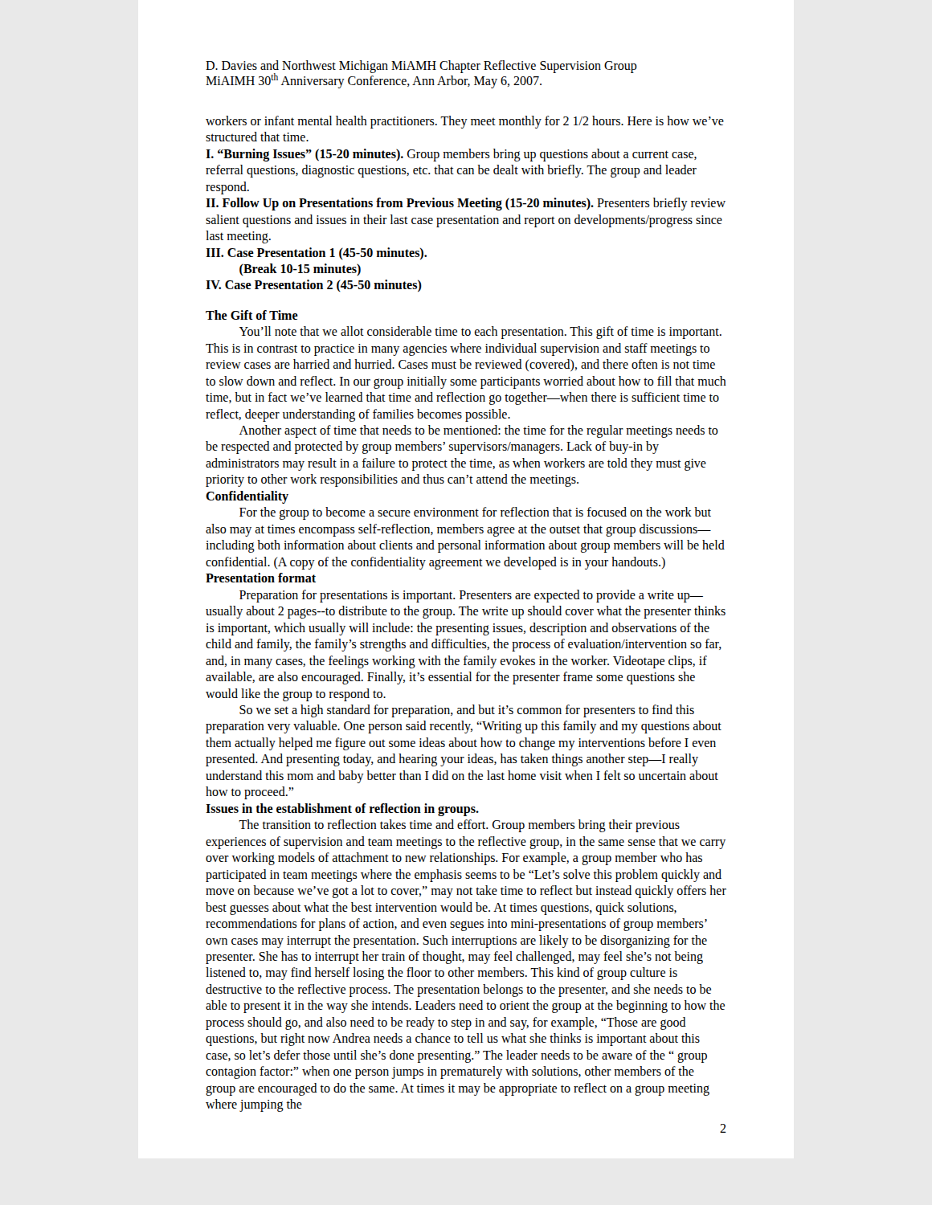D. Davies and Northwest Michigan MiAMH Chapter Reflective Supervision Group
MiAIMH 30th Anniversary Conference, Ann Arbor, May 6, 2007.
workers or infant mental health practitioners. They meet monthly for 2 1/2 hours. Here is how we’ve structured that time.
I. “Burning Issues” (15-20 minutes). Group members bring up questions about a current case, referral questions, diagnostic questions, etc. that can be dealt with briefly. The group and leader respond.
II. Follow Up on Presentations from Previous Meeting (15-20 minutes). Presenters briefly review salient questions and issues in their last case presentation and report on developments/progress since last meeting.
III. Case Presentation 1 (45-50 minutes).
(Break 10-15 minutes)
IV. Case Presentation 2 (45-50 minutes)
The Gift of Time
You’ll note that we allot considerable time to each presentation. This gift of time is important. This is in contrast to practice in many agencies where individual supervision and staff meetings to review cases are harried and hurried. Cases must be reviewed (covered), and there often is not time to slow down and reflect. In our group initially some participants worried about how to fill that much time, but in fact we’ve learned that time and reflection go together—when there is sufficient time to reflect, deeper understanding of families becomes possible.
Another aspect of time that needs to be mentioned: the time for the regular meetings needs to be respected and protected by group members’ supervisors/managers. Lack of buy-in by administrators may result in a failure to protect the time, as when workers are told they must give priority to other work responsibilities and thus can’t attend the meetings.
Confidentiality
For the group to become a secure environment for reflection that is focused on the work but also may at times encompass self-reflection, members agree at the outset that group discussions—including both information about clients and personal information about group members will be held confidential. (A copy of the confidentiality agreement we developed is in your handouts.)
Presentation format
Preparation for presentations is important. Presenters are expected to provide a write up—usually about 2 pages--to distribute to the group. The write up should cover what the presenter thinks is important, which usually will include: the presenting issues, description and observations of the child and family, the family’s strengths and difficulties, the process of evaluation/intervention so far, and, in many cases, the feelings working with the family evokes in the worker. Videotape clips, if available, are also encouraged. Finally, it’s essential for the presenter frame some questions she would like the group to respond to.
So we set a high standard for preparation, and but it’s common for presenters to find this preparation very valuable. One person said recently, “Writing up this family and my questions about them actually helped me figure out some ideas about how to change my interventions before I even presented. And presenting today, and hearing your ideas, has taken things another step—I really understand this mom and baby better than I did on the last home visit when I felt so uncertain about how to proceed.”
Issues in the establishment of reflection in groups.
The transition to reflection takes time and effort. Group members bring their previous experiences of supervision and team meetings to the reflective group, in the same sense that we carry over working models of attachment to new relationships. For example, a group member who has participated in team meetings where the emphasis seems to be “Let’s solve this problem quickly and move on because we’ve got a lot to cover,” may not take time to reflect but instead quickly offers her best guesses about what the best intervention would be. At times questions, quick solutions, recommendations for plans of action, and even segues into mini-presentations of group members’ own cases may interrupt the presentation. Such interruptions are likely to be disorganizing for the presenter. She has to interrupt her train of thought, may feel challenged, may feel she’s not being listened to, may find herself losing the floor to other members. This kind of group culture is destructive to the reflective process. The presentation belongs to the presenter, and she needs to be able to present it in the way she intends. Leaders need to orient the group at the beginning to how the process should go, and also need to be ready to step in and say, for example, “Those are good questions, but right now Andrea needs a chance to tell us what she thinks is important about this case, so let’s defer those until she’s done presenting.” The leader needs to be aware of the “ group contagion factor:” when one person jumps in prematurely with solutions, other members of the group are encouraged to do the same. At times it may be appropriate to reflect on a group meeting where jumping the
2